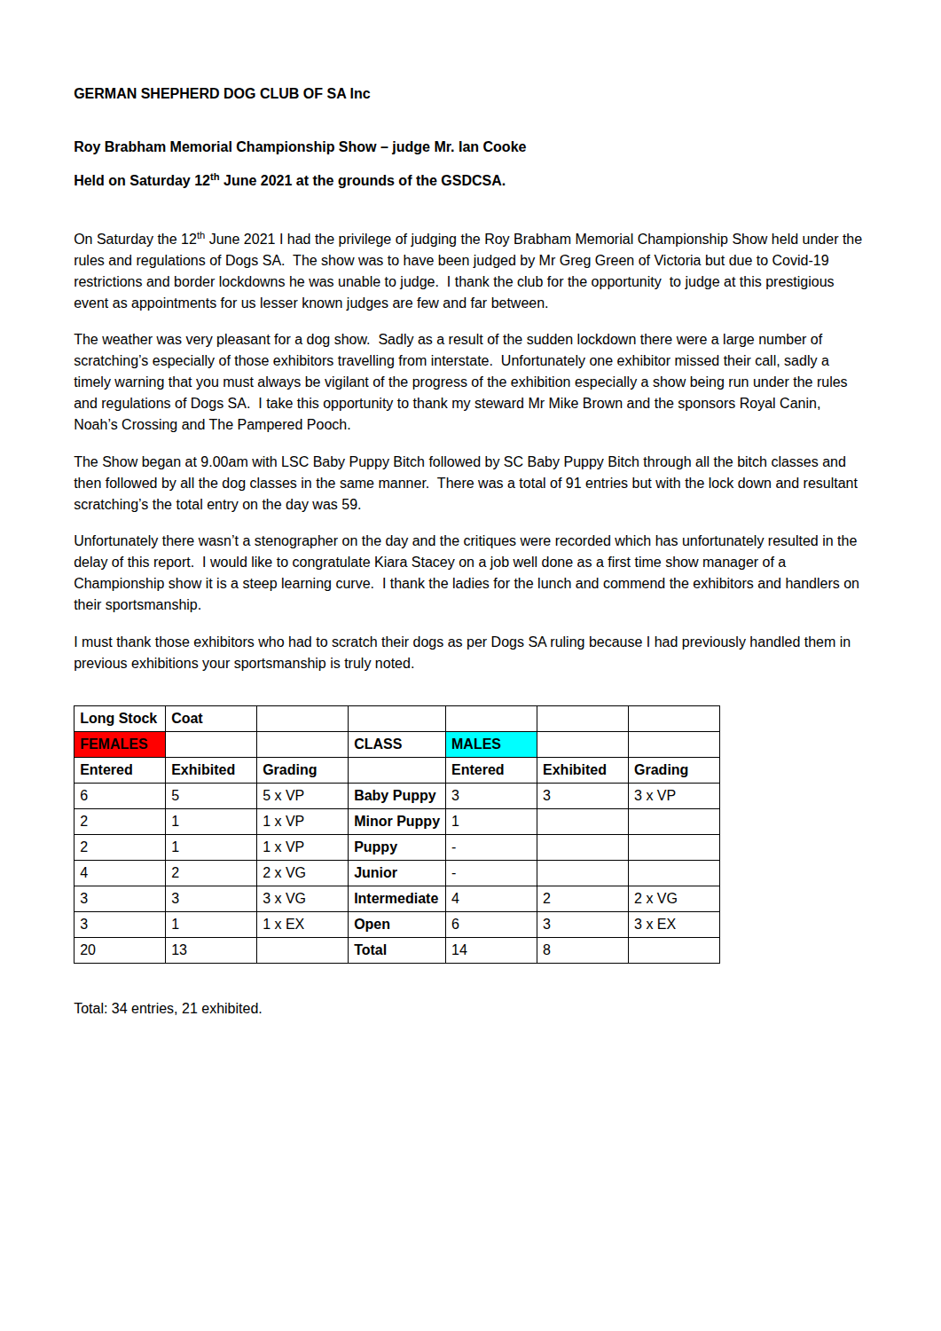GERMAN SHEPHERD DOG CLUB OF SA Inc
Roy Brabham Memorial Championship Show – judge Mr. Ian Cooke
Held on Saturday 12th June 2021 at the grounds of the GSDCSA.
On Saturday the 12th June 2021 I had the privilege of judging the Roy Brabham Memorial Championship Show held under the rules and regulations of Dogs SA. The show was to have been judged by Mr Greg Green of Victoria but due to Covid-19 restrictions and border lockdowns he was unable to judge. I thank the club for the opportunity to judge at this prestigious event as appointments for us lesser known judges are few and far between.
The weather was very pleasant for a dog show. Sadly as a result of the sudden lockdown there were a large number of scratching’s especially of those exhibitors travelling from interstate. Unfortunately one exhibitor missed their call, sadly a timely warning that you must always be vigilant of the progress of the exhibition especially a show being run under the rules and regulations of Dogs SA. I take this opportunity to thank my steward Mr Mike Brown and the sponsors Royal Canin, Noah’s Crossing and The Pampered Pooch.
The Show began at 9.00am with LSC Baby Puppy Bitch followed by SC Baby Puppy Bitch through all the bitch classes and then followed by all the dog classes in the same manner. There was a total of 91 entries but with the lock down and resultant scratching’s the total entry on the day was 59.
Unfortunately there wasn’t a stenographer on the day and the critiques were recorded which has unfortunately resulted in the delay of this report. I would like to congratulate Kiara Stacey on a job well done as a first time show manager of a Championship show it is a steep learning curve. I thank the ladies for the lunch and commend the exhibitors and handlers on their sportsmanship.
I must thank those exhibitors who had to scratch their dogs as per Dogs SA ruling because I had previously handled them in previous exhibitions your sportsmanship is truly noted.
| Long Stock | Coat | | | | | |
| FEMALES | | | CLASS | MALES | | |
| Entered | Exhibited | Grading | | Entered | Exhibited | Grading |
| 6 | 5 | 5 x VP | Baby Puppy | 3 | 3 | 3 x VP |
| 2 | 1 | 1 x VP | Minor Puppy | 1 | | |
| 2 | 1 | 1 x VP | Puppy | - | | |
| 4 | 2 | 2 x VG | Junior | - | | |
| 3 | 3 | 3 x VG | Intermediate | 4 | 2 | 2 x VG |
| 3 | 1 | 1 x EX | Open | 6 | 3 | 3 x EX |
| 20 | 13 | | Total | 14 | 8 | |
Total: 34 entries, 21 exhibited.